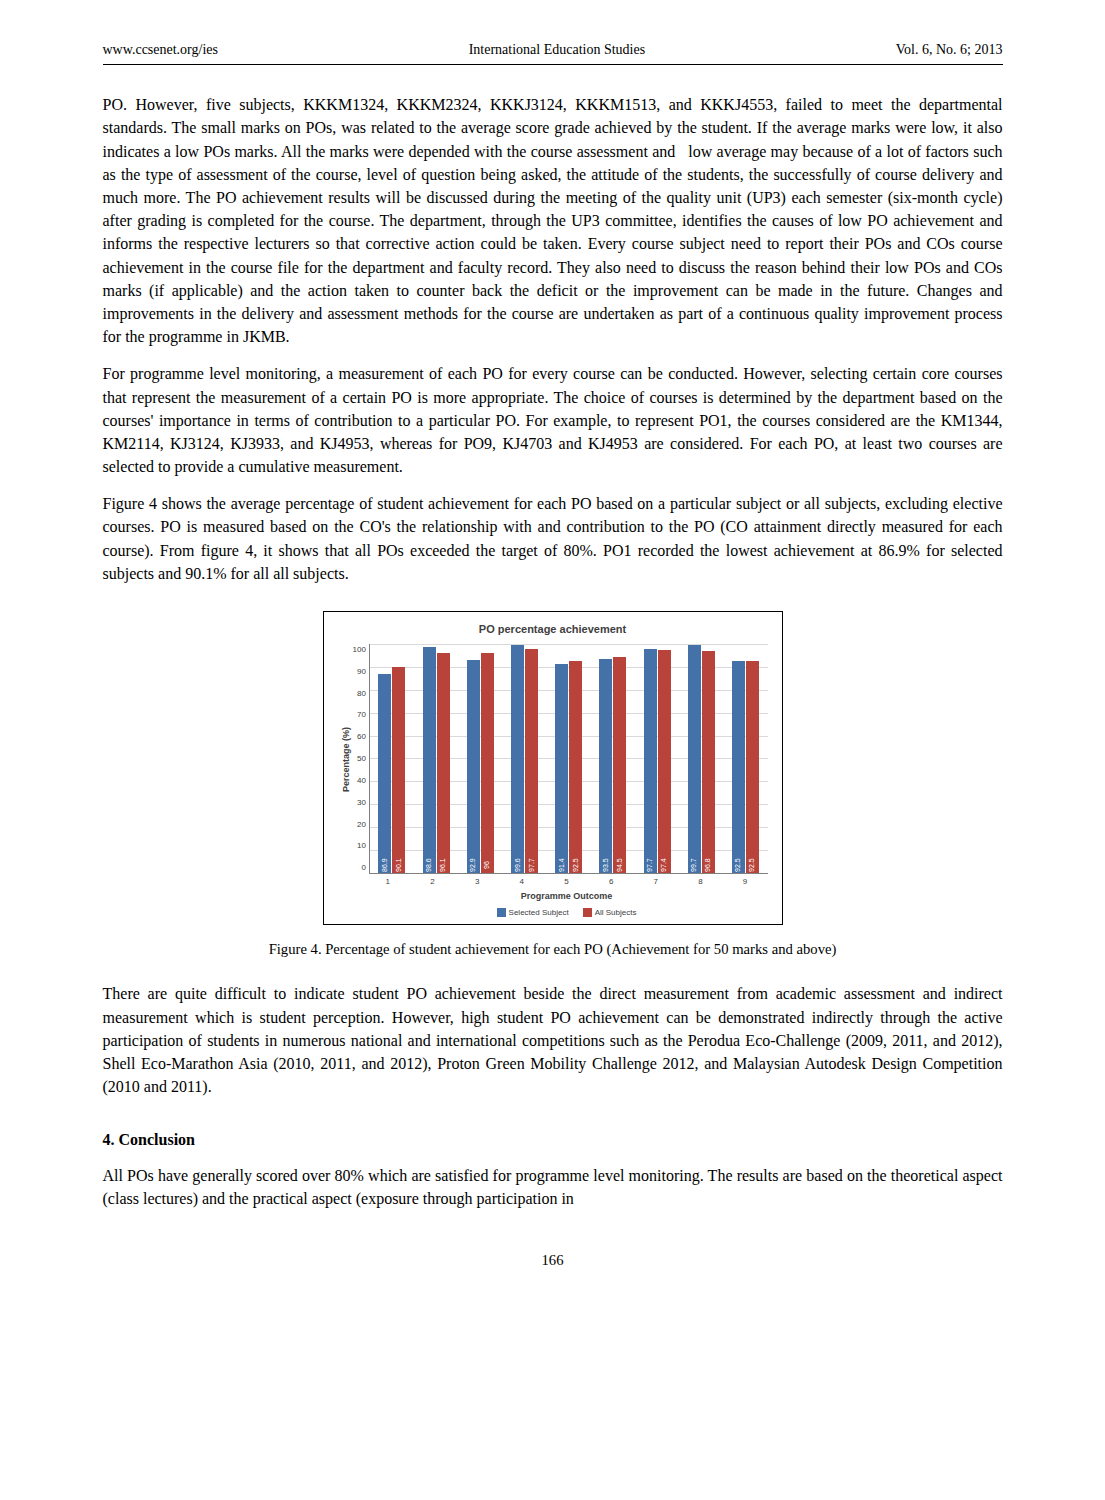www.ccsenet.org/ies
International Education Studies
Vol. 6, No. 6; 2013
PO. However, five subjects, KKKM1324, KKKM2324, KKKJ3124, KKKM1513, and KKKJ4553, failed to meet the departmental standards. The small marks on POs, was related to the average score grade achieved by the student. If the average marks were low, it also indicates a low POs marks. All the marks were depended with the course assessment and low average may because of a lot of factors such as the type of assessment of the course, level of question being asked, the attitude of the students, the successfully of course delivery and much more. The PO achievement results will be discussed during the meeting of the quality unit (UP3) each semester (six-month cycle) after grading is completed for the course. The department, through the UP3 committee, identifies the causes of low PO achievement and informs the respective lecturers so that corrective action could be taken. Every course subject need to report their POs and COs course achievement in the course file for the department and faculty record. They also need to discuss the reason behind their low POs and COs marks (if applicable) and the action taken to counter back the deficit or the improvement can be made in the future. Changes and improvements in the delivery and assessment methods for the course are undertaken as part of a continuous quality improvement process for the programme in JKMB.
For programme level monitoring, a measurement of each PO for every course can be conducted. However, selecting certain core courses that represent the measurement of a certain PO is more appropriate. The choice of courses is determined by the department based on the courses' importance in terms of contribution to a particular PO. For example, to represent PO1, the courses considered are the KM1344, KM2114, KJ3124, KJ3933, and KJ4953, whereas for PO9, KJ4703 and KJ4953 are considered. For each PO, at least two courses are selected to provide a cumulative measurement.
Figure 4 shows the average percentage of student achievement for each PO based on a particular subject or all subjects, excluding elective courses. PO is measured based on the CO's the relationship with and contribution to the PO (CO attainment directly measured for each course). From figure 4, it shows that all POs exceeded the target of 80%. PO1 recorded the lowest achievement at 86.9% for selected subjects and 90.1% for all all subjects.
PO percentage achievement
Percentage (%)
100 90 80 70 60 50 40 30 20 10 0
86.9
90.1
98.6
96.1
92.9
96
99.6
97.7
91.4
92.5
93.5
94.5
97.7
97.4
99.7
96.8
92.5
92.5
123456789
Programme Outcome
Selected Subject
All Subjects
Figure 4. Percentage of student achievement for each PO (Achievement for 50 marks and above)
There are quite difficult to indicate student PO achievement beside the direct measurement from academic assessment and indirect measurement which is student perception. However, high student PO achievement can be demonstrated indirectly through the active participation of students in numerous national and international competitions such as the Perodua Eco-Challenge (2009, 2011, and 2012), Shell Eco-Marathon Asia (2010, 2011, and 2012), Proton Green Mobility Challenge 2012, and Malaysian Autodesk Design Competition (2010 and 2011).
4. Conclusion
All POs have generally scored over 80% which are satisfied for programme level monitoring. The results are based on the theoretical aspect (class lectures) and the practical aspect (exposure through participation in
166